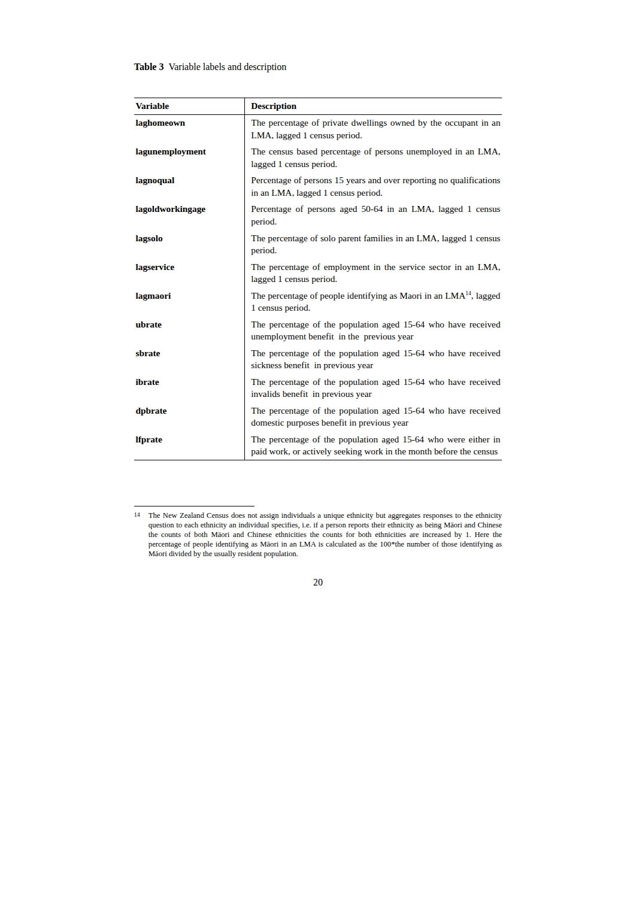Table 3 Variable labels and description
| Variable | Description |
| --- | --- |
| laghomeown | The percentage of private dwellings owned by the occupant in an LMA, lagged 1 census period. |
| lagunemployment | The census based percentage of persons unemployed in an LMA, lagged 1 census period. |
| lagnoqual | Percentage of persons 15 years and over reporting no qualifications in an LMA, lagged 1 census period. |
| lagoldworkingage | Percentage of persons aged 50-64 in an LMA, lagged 1 census period. |
| lagsolo | The percentage of solo parent families in an LMA, lagged 1 census period. |
| lagservice | The percentage of employment in the service sector in an LMA, lagged 1 census period. |
| lagmaori | The percentage of people identifying as Maori in an LMA 14 , lagged 1 census period. |
| ubrate | The percentage of the population aged 15-64 who have received unemployment benefit in the previous year |
| sbrate | The percentage of the population aged 15-64 who have received sickness benefit in previous year |
| ibrate | The percentage of the population aged 15-64 who have received invalids benefit in previous year |
| dpbrate | The percentage of the population aged 15-64 who have received domestic purposes benefit in previous year |
| lfprate | The percentage of the population aged 15-64 who were either in paid work, or actively seeking work in the month before the census |
14
The New Zealand Census does not assign individuals a unique ethnicity but aggregates responses to the ethnicity question to each ethnicity an individual specifies, i.e. if a person reports their ethnicity as being Māori and Chinese the counts of both Māori and Chinese ethnicities the counts for both ethnicities are increased by 1. Here the percentage of people identifying as Māori in an LMA is calculated as the 100*the number of those identifying as Māori divided by the usually resident population.
20